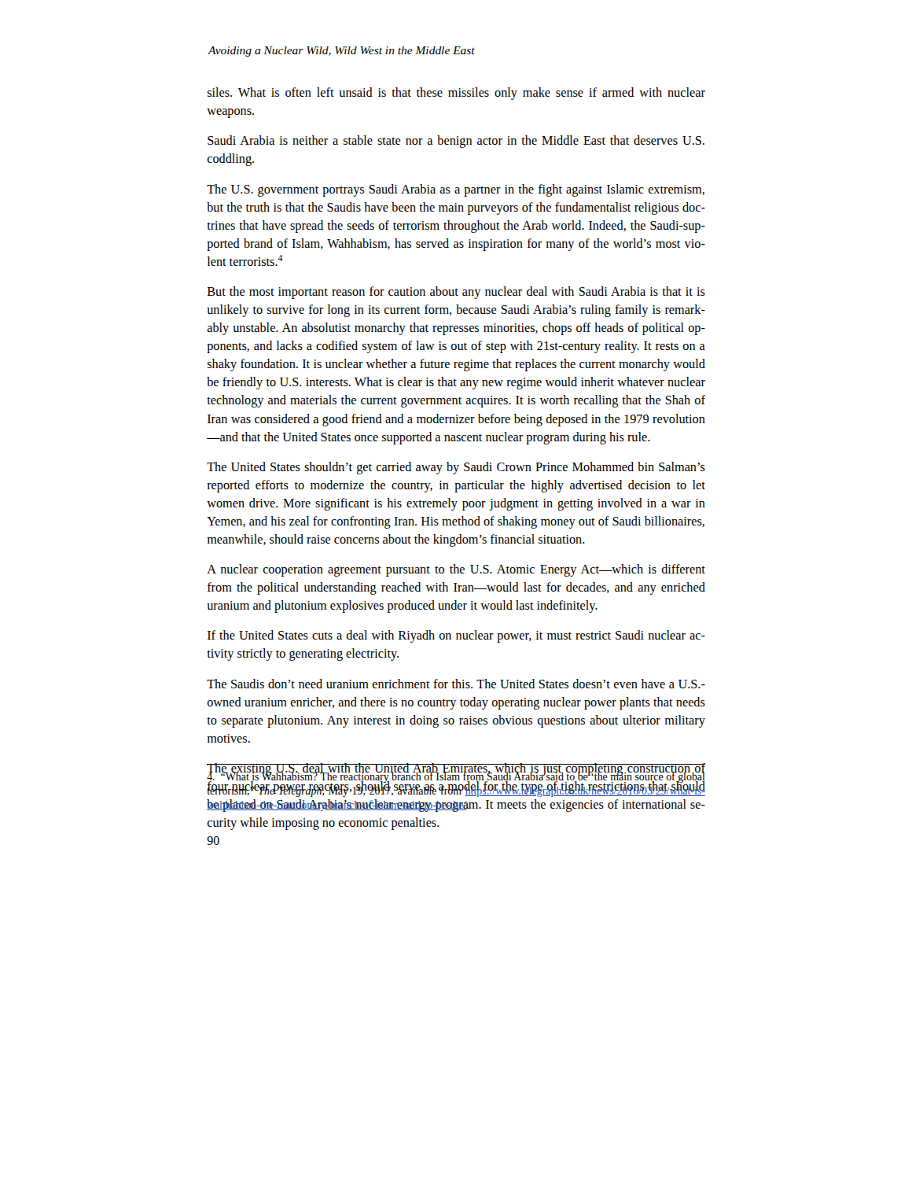Avoiding a Nuclear Wild, Wild West in the Middle East
siles. What is often left unsaid is that these missiles only make sense if armed with nuclear weapons.
Saudi Arabia is neither a stable state nor a benign actor in the Middle East that deserves U.S. coddling.
The U.S. government portrays Saudi Arabia as a partner in the fight against Islamic extremism, but the truth is that the Saudis have been the main purveyors of the fundamentalist religious doctrines that have spread the seeds of terrorism throughout the Arab world. Indeed, the Saudi-supported brand of Islam, Wahhabism, has served as inspiration for many of the world’s most violent terrorists.4
But the most important reason for caution about any nuclear deal with Saudi Arabia is that it is unlikely to survive for long in its current form, because Saudi Arabia’s ruling family is remarkably unstable. An absolutist monarchy that represses minorities, chops off heads of political opponents, and lacks a codified system of law is out of step with 21st-century reality. It rests on a shaky foundation. It is unclear whether a future regime that replaces the current monarchy would be friendly to U.S. interests. What is clear is that any new regime would inherit whatever nuclear technology and materials the current government acquires. It is worth recalling that the Shah of Iran was considered a good friend and a modernizer before being deposed in the 1979 revolution—and that the United States once supported a nascent nuclear program during his rule.
The United States shouldn’t get carried away by Saudi Crown Prince Mohammed bin Salman’s reported efforts to modernize the country, in particular the highly advertised decision to let women drive. More significant is his extremely poor judgment in getting involved in a war in Yemen, and his zeal for confronting Iran. His method of shaking money out of Saudi billionaires, meanwhile, should raise concerns about the kingdom’s financial situation.
A nuclear cooperation agreement pursuant to the U.S. Atomic Energy Act—which is different from the political understanding reached with Iran—would last for decades, and any enriched uranium and plutonium explosives produced under it would last indefinitely.
If the United States cuts a deal with Riyadh on nuclear power, it must restrict Saudi nuclear activity strictly to generating electricity.
The Saudis don’t need uranium enrichment for this. The United States doesn’t even have a U.S.-owned uranium enricher, and there is no country today operating nuclear power plants that needs to separate plutonium. Any interest in doing so raises obvious questions about ulterior military motives.
The existing U.S. deal with the United Arab Emirates, which is just completing construction of four nuclear power reactors, should serve as a model for the type of tight restrictions that should be placed on Saudi Arabia’s nuclear energy program. It meets the exigencies of international security while imposing no economic penalties.
4. “What is Wahhabism? The reactionary branch of Islam from Saudi Arabia said to be ‘the main source of global terrorism,” The Telegraph, May 19, 2017, available from https://www.telegraph.co.uk/news/2016/03/29/what-is-wahhabism-the-reactionary-branch-of-islam-said-to-be-the/.
90